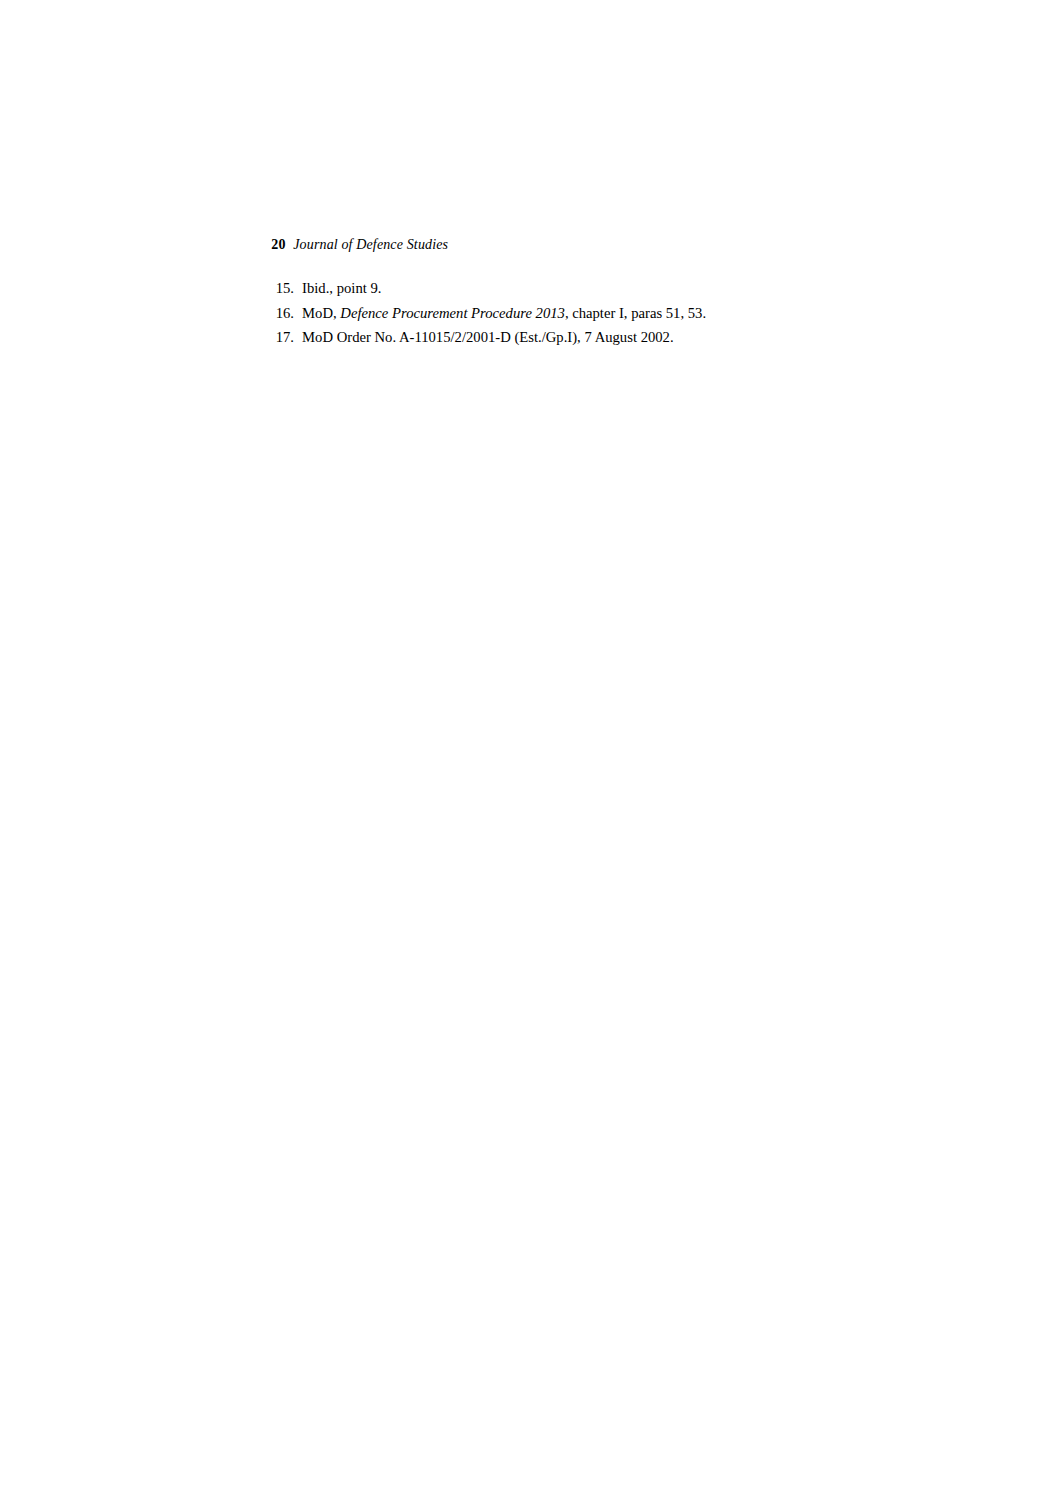20 Journal of Defence Studies
15. Ibid., point 9.
16. MoD, Defence Procurement Procedure 2013, chapter I, paras 51, 53.
17. MoD Order No. A-11015/2/2001-D (Est./Gp.I), 7 August 2002.